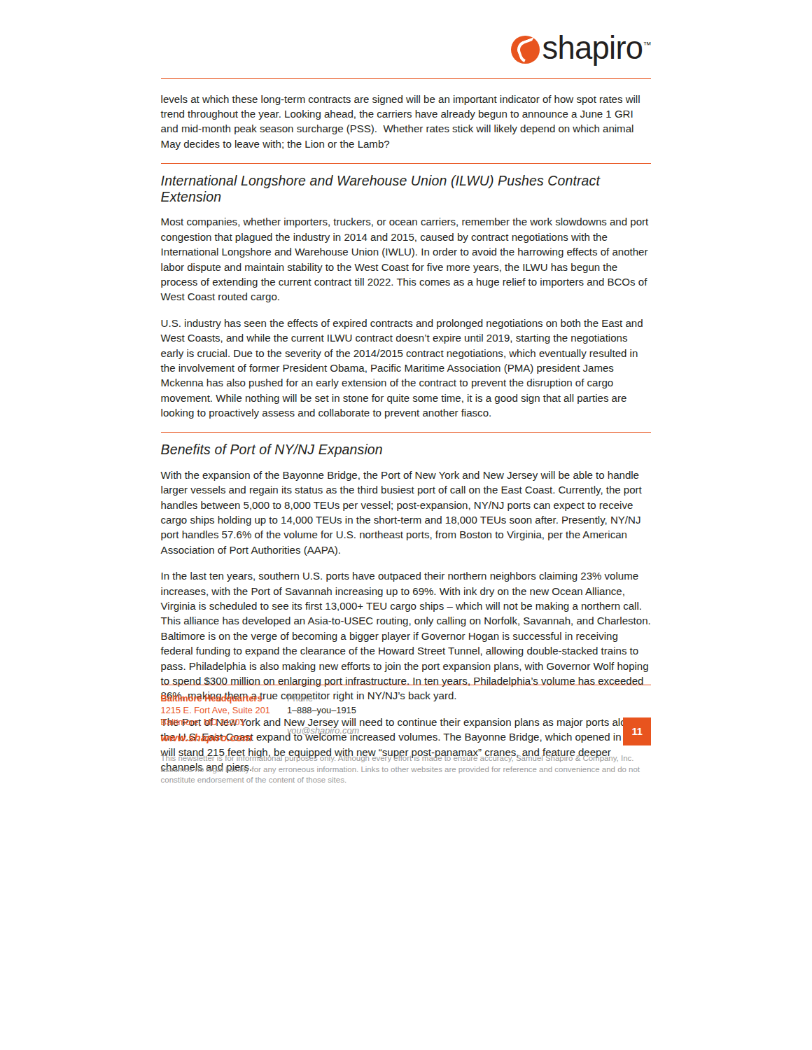shapiro™
levels at which these long-term contracts are signed will be an important indicator of how spot rates will trend throughout the year. Looking ahead, the carriers have already begun to announce a June 1 GRI and mid-month peak season surcharge (PSS). Whether rates stick will likely depend on which animal May decides to leave with; the Lion or the Lamb?
International Longshore and Warehouse Union (ILWU) Pushes Contract Extension
Most companies, whether importers, truckers, or ocean carriers, remember the work slowdowns and port congestion that plagued the industry in 2014 and 2015, caused by contract negotiations with the International Longshore and Warehouse Union (IWLU). In order to avoid the harrowing effects of another labor dispute and maintain stability to the West Coast for five more years, the ILWU has begun the process of extending the current contract till 2022. This comes as a huge relief to importers and BCOs of West Coast routed cargo.
U.S. industry has seen the effects of expired contracts and prolonged negotiations on both the East and West Coasts, and while the current ILWU contract doesn’t expire until 2019, starting the negotiations early is crucial. Due to the severity of the 2014/2015 contract negotiations, which eventually resulted in the involvement of former President Obama, Pacific Maritime Association (PMA) president James Mckenna has also pushed for an early extension of the contract to prevent the disruption of cargo movement. While nothing will be set in stone for quite some time, it is a good sign that all parties are looking to proactively assess and collaborate to prevent another fiasco.
Benefits of Port of NY/NJ Expansion
With the expansion of the Bayonne Bridge, the Port of New York and New Jersey will be able to handle larger vessels and regain its status as the third busiest port of call on the East Coast. Currently, the port handles between 5,000 to 8,000 TEUs per vessel; post-expansion, NY/NJ ports can expect to receive cargo ships holding up to 14,000 TEUs in the short-term and 18,000 TEUs soon after. Presently, NY/NJ port handles 57.6% of the volume for U.S. northeast ports, from Boston to Virginia, per the American Association of Port Authorities (AAPA).
In the last ten years, southern U.S. ports have outpaced their northern neighbors claiming 23% volume increases, with the Port of Savannah increasing up to 69%. With ink dry on the new Ocean Alliance, Virginia is scheduled to see its first 13,000+ TEU cargo ships – which will not be making a northern call. This alliance has developed an Asia-to-USEC routing, only calling on Norfolk, Savannah, and Charleston. Baltimore is on the verge of becoming a bigger player if Governor Hogan is successful in receiving federal funding to expand the clearance of the Howard Street Tunnel, allowing double-stacked trains to pass. Philadelphia is also making new efforts to join the port expansion plans, with Governor Wolf hoping to spend $300 million on enlarging port infrastructure. In ten years, Philadelphia’s volume has exceeded 86%, making them a true competitor right in NY/NJ’s back yard.
The Port of New York and New Jersey will need to continue their expansion plans as major ports along the U.S. East Coast expand to welcome increased volumes. The Bayonne Bridge, which opened in 1931, will stand 215 feet high, be equipped with new “super post-panamax” cranes, and feature deeper channels and piers.
Baltimore Headquarters
1215 E. Fort Ave, Suite 201
Baltimore, MD 21201 www.shapiro.com
Phone
1–888–you–1915 you@shapiro.com
11
This newsletter is for informational purposes only. Although every effort is made to ensure accuracy, Samuel Shapiro & Company, Inc. assumes no legal liability for any erroneous information. Links to other websites are provided for reference and convenience and do not constitute endorsement of the content of those sites.